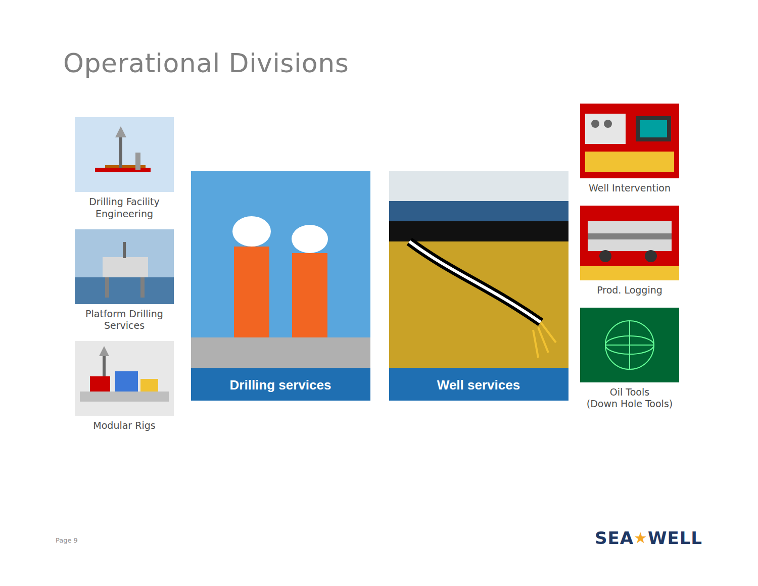Operational Divisions
Drilling Facility
Engineering
Platform Drilling
Services
Modular Rigs
Well Intervention
Prod. Logging
Oil Tools
(Down Hole Tools)
Page 9
SEA★WELL